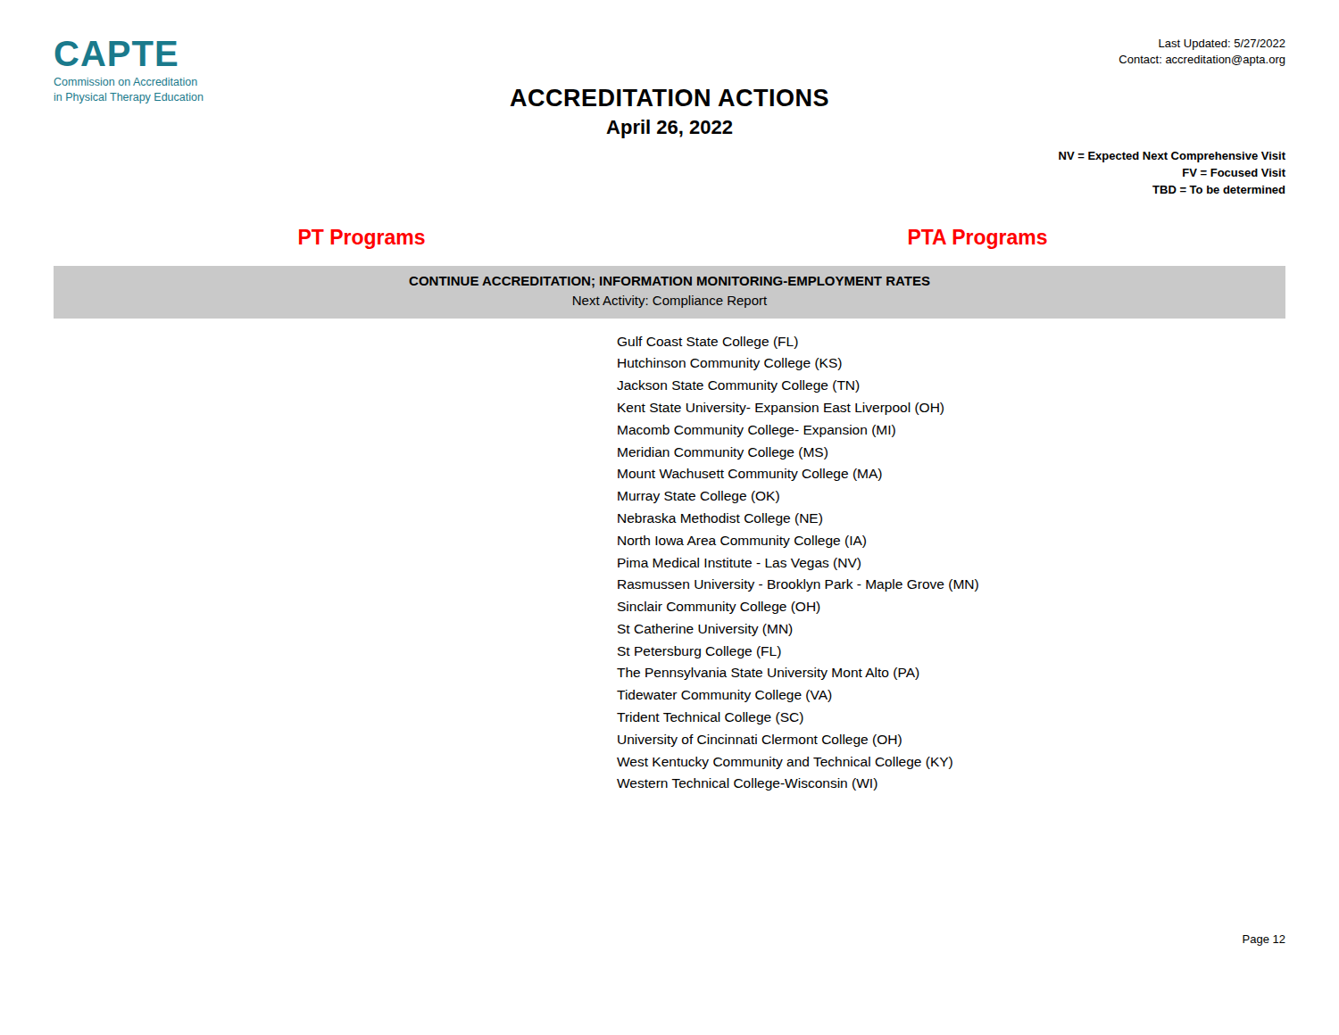CAPTE
Commission on Accreditation
in Physical Therapy Education
Last Updated: 5/27/2022
Contact: accreditation@apta.org
ACCREDITATION ACTIONS
April 26, 2022
NV = Expected Next Comprehensive Visit
FV = Focused Visit
TBD = To be determined
PT Programs
PTA Programs
CONTINUE ACCREDITATION; INFORMATION MONITORING-EMPLOYMENT RATES
Next Activity: Compliance Report
Gulf Coast State College (FL)
Hutchinson Community College (KS)
Jackson State Community College (TN)
Kent State University- Expansion East Liverpool (OH)
Macomb Community College- Expansion (MI)
Meridian Community College (MS)
Mount Wachusett Community College (MA)
Murray State College (OK)
Nebraska Methodist College (NE)
North Iowa Area Community College (IA)
Pima Medical Institute - Las Vegas (NV)
Rasmussen University - Brooklyn Park - Maple Grove (MN)
Sinclair Community College (OH)
St Catherine University (MN)
St Petersburg College (FL)
The Pennsylvania State University Mont Alto (PA)
Tidewater Community College (VA)
Trident Technical College (SC)
University of Cincinnati Clermont College (OH)
West Kentucky Community and Technical College (KY)
Western Technical College-Wisconsin (WI)
Page 12